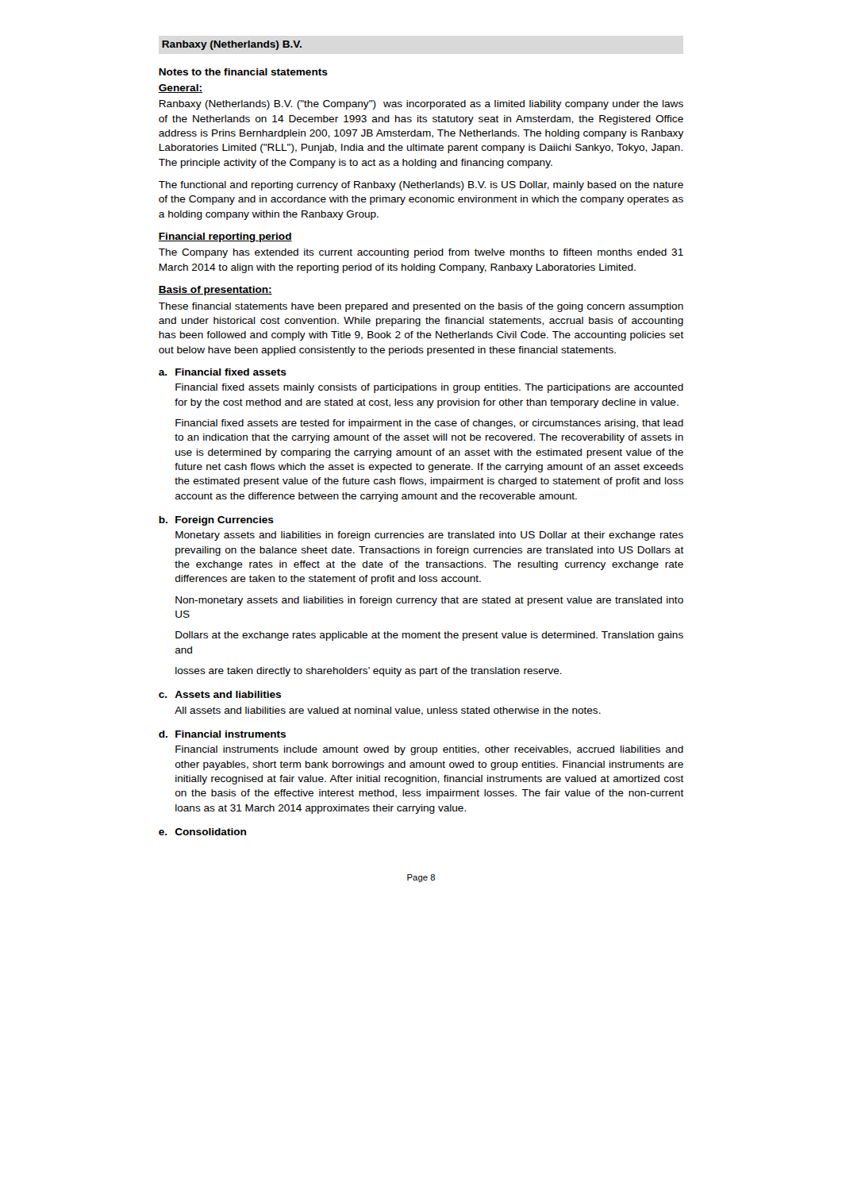Ranbaxy (Netherlands) B.V.
Notes to the financial statements
General:
Ranbaxy (Netherlands) B.V. ("the Company") was incorporated as a limited liability company under the laws of the Netherlands on 14 December 1993 and has its statutory seat in Amsterdam, the Registered Office address is Prins Bernhardplein 200, 1097 JB Amsterdam, The Netherlands. The holding company is Ranbaxy Laboratories Limited ("RLL"), Punjab, India and the ultimate parent company is Daiichi Sankyo, Tokyo, Japan. The principle activity of the Company is to act as a holding and financing company.
The functional and reporting currency of Ranbaxy (Netherlands) B.V. is US Dollar, mainly based on the nature of the Company and in accordance with the primary economic environment in which the company operates as a holding company within the Ranbaxy Group.
Financial reporting period
The Company has extended its current accounting period from twelve months to fifteen months ended 31 March 2014 to align with the reporting period of its holding Company, Ranbaxy Laboratories Limited.
Basis of presentation:
These financial statements have been prepared and presented on the basis of the going concern assumption and under historical cost convention. While preparing the financial statements, accrual basis of accounting has been followed and comply with Title 9, Book 2 of the Netherlands Civil Code. The accounting policies set out below have been applied consistently to the periods presented in these financial statements.
Financial fixed assets
Financial fixed assets mainly consists of participations in group entities. The participations are accounted for by the cost method and are stated at cost, less any provision for other than temporary decline in value.
Financial fixed assets are tested for impairment in the case of changes, or circumstances arising, that lead to an indication that the carrying amount of the asset will not be recovered. The recoverability of assets in use is determined by comparing the carrying amount of an asset with the estimated present value of the future net cash flows which the asset is expected to generate. If the carrying amount of an asset exceeds the estimated present value of the future cash flows, impairment is charged to statement of profit and loss account as the difference between the carrying amount and the recoverable amount.
Foreign Currencies
Monetary assets and liabilities in foreign currencies are translated into US Dollar at their exchange rates prevailing on the balance sheet date. Transactions in foreign currencies are translated into US Dollars at the exchange rates in effect at the date of the transactions. The resulting currency exchange rate differences are taken to the statement of profit and loss account.
Non-monetary assets and liabilities in foreign currency that are stated at present value are translated into US
Dollars at the exchange rates applicable at the moment the present value is determined. Translation gains and
losses are taken directly to shareholders’ equity as part of the translation reserve.
Assets and liabilities
All assets and liabilities are valued at nominal value, unless stated otherwise in the notes.
Financial instruments
Financial instruments include amount owed by group entities, other receivables, accrued liabilities and other payables, short term bank borrowings and amount owed to group entities. Financial instruments are initially recognised at fair value. After initial recognition, financial instruments are valued at amortized cost on the basis of the effective interest method, less impairment losses. The fair value of the non-current loans as at 31 March 2014 approximates their carrying value.
Consolidation
Page 8